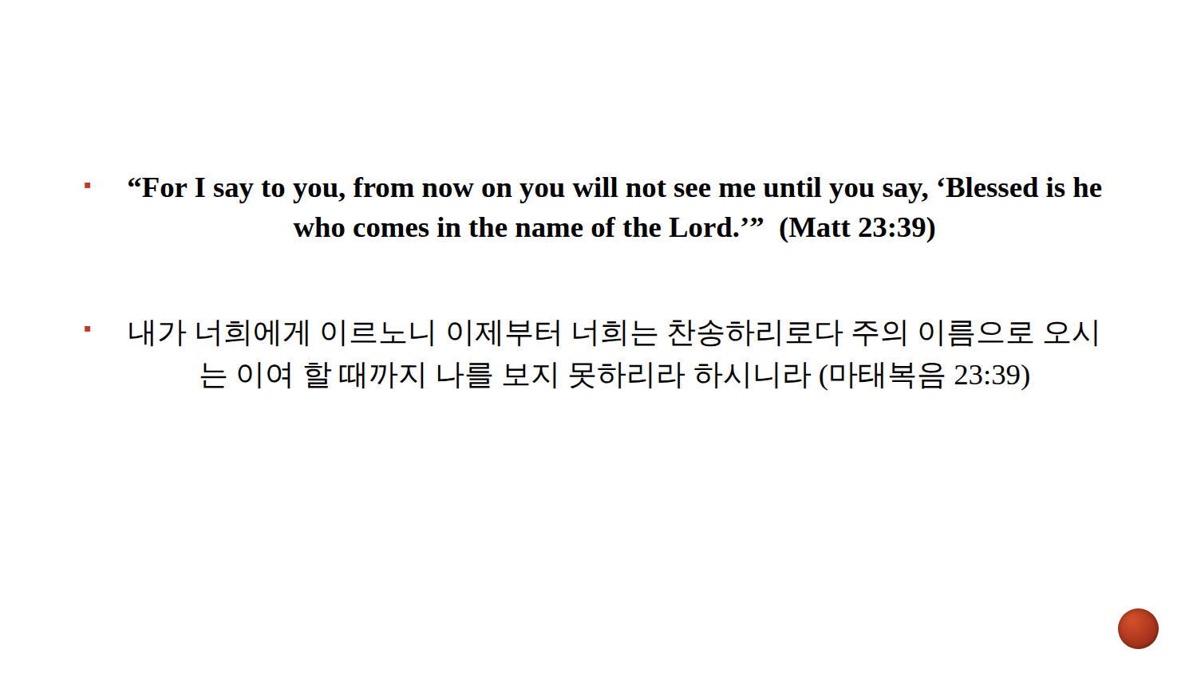“For I say to you, from now on you will not see me until you say, ‘Blessed is he who comes in the name of the Lord.’” (Matt 23:39)
내가 너희에게 이르노니 이제부터 너희는 찬송하리로다 주의 이름으로 오시는 이여 할 때까지 나를 보지 못하리라 하시니라 (마태복음 23:39)